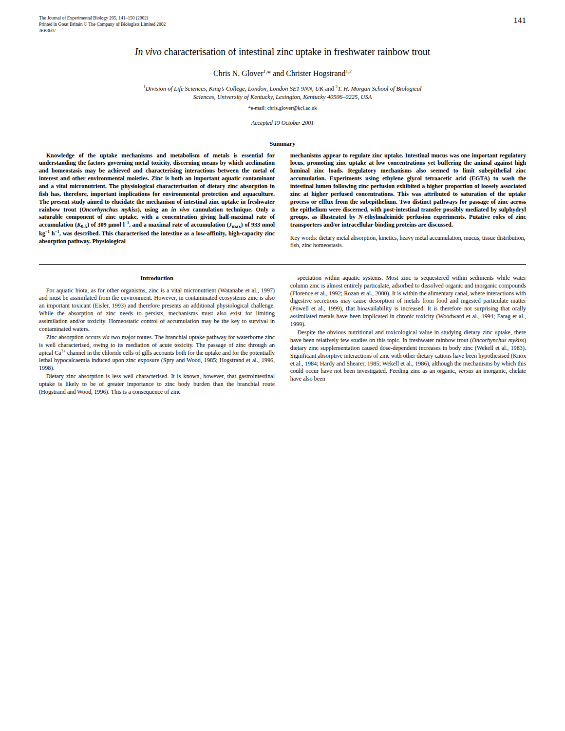The Journal of Experimental Biology 205, 141–150 (2002)
Printed in Great Britain © The Company of Biologists Limited 2002
JEB3607
141
In vivo characterisation of intestinal zinc uptake in freshwater rainbow trout
Chris N. Glover1,* and Christer Hogstrand1,2
1Division of Life Sciences, King’s College, London, London SE1 9NN, UK and 2T. H. Morgan School of Biological
Sciences, University of Kentucky, Lexington, Kentucky 40506–0225, USA
*e-mail: chris.glover@kcl.ac.uk
Accepted 19 October 2001
Summary
Knowledge of the uptake mechanisms and metabolism of metals is essential for understanding the factors governing metal toxicity, discerning means by which acclimation and homeostasis may be achieved and characterising interactions between the metal of interest and other environmental moieties. Zinc is both an important aquatic contaminant and a vital micronutrient. The physiological characterisation of dietary zinc absorption in fish has, therefore, important implications for environmental protection and aquaculture. The present study aimed to elucidate the mechanism of intestinal zinc uptake in freshwater rainbow trout (Oncorhynchus mykiss), using an in vivo cannulation technique. Only a saturable component of zinc uptake, with a concentration giving half-maximal rate of accumulation (K0.5) of 309 µmol l−1, and a maximal rate of accumulation (Jmax) of 933 nmol kg−1 h−1, was described. This characterised the intestine as a low-affinity, high-capacity zinc absorption pathway. Physiological
mechanisms appear to regulate zinc uptake. Intestinal mucus was one important regulatory locus, promoting zinc uptake at low concentrations yet buffering the animal against high luminal zinc loads. Regulatory mechanisms also seemed to limit subepithelial zinc accumulation. Experiments using ethylene glycol tetraacetic acid (EGTA) to wash the intestinal lumen following zinc perfusion exhibited a higher proportion of loosely associated zinc at higher perfused concentrations. This was attributed to saturation of the uptake process or efflux from the subepithelium. Two distinct pathways for passage of zinc across the epithelium were discerned, with post-intestinal transfer possibly mediated by sulphydryl groups, as illustrated by N-ethylmaleimide perfusion experiments. Putative roles of zinc transporters and/or intracellular-binding proteins are discussed.
Key words: dietary metal absorption, kinetics, heavy metal accumulation, mucus, tissue distribution, fish, zinc homeostasis.
Introduction
For aquatic biota, as for other organisms, zinc is a vital micronutrient (Watanabe et al., 1997) and must be assimilated from the environment. However, in contaminated ecosystems zinc is also an important toxicant (Eisler, 1993) and therefore presents an additional physiological challenge. While the absorption of zinc needs to persists, mechanisms must also exist for limiting assimilation and/or toxicity. Homeostatic control of accumulation may be the key to survival in contaminated waters.
Zinc absorption occurs via two major routes. The branchial uptake pathway for waterborne zinc is well characterised, owing to its mediation of acute toxicity. The passage of zinc through an apical Ca2+ channel in the chloride cells of gills accounts both for the uptake and for the potentially lethal hypocalcaemia induced upon zinc exposure (Spry and Wood, 1985; Hogstrand et al., 1996, 1998).
Dietary zinc absorption is less well characterised. It is known, however, that gastrointestinal uptake is likely to be of greater importance to zinc body burden than the branchial route (Hogstrand and Wood, 1996). This is a consequence of zinc
speciation within aquatic systems. Most zinc is sequestered within sediments while water column zinc is almost entirely particulate, adsorbed to dissolved organic and inorganic compounds (Florence et al., 1992; Rozan et al., 2000). It is within the alimentary canal, where interactions with digestive secretions may cause desorption of metals from food and ingested particulate matter (Powell et al., 1999), that bioavailability is increased. It is therefore not surprising that orally assimilated metals have been implicated in chronic toxicity (Woodward et al., 1994; Farag et al., 1999).
Despite the obvious nutritional and toxicological value in studying dietary zinc uptake, there have been relatively few studies on this topic. In freshwater rainbow trout (Oncorhynchus mykiss) dietary zinc supplementation caused dose-dependent increases in body zinc (Wekell et al., 1983). Significant absorptive interactions of zinc with other dietary cations have been hypothesised (Knox et al., 1984; Hardy and Shearer, 1985; Wekell et al., 1986), although the mechanisms by which this could occur have not been investigated. Feeding zinc as an organic, versus an inorganic, chelate have also been